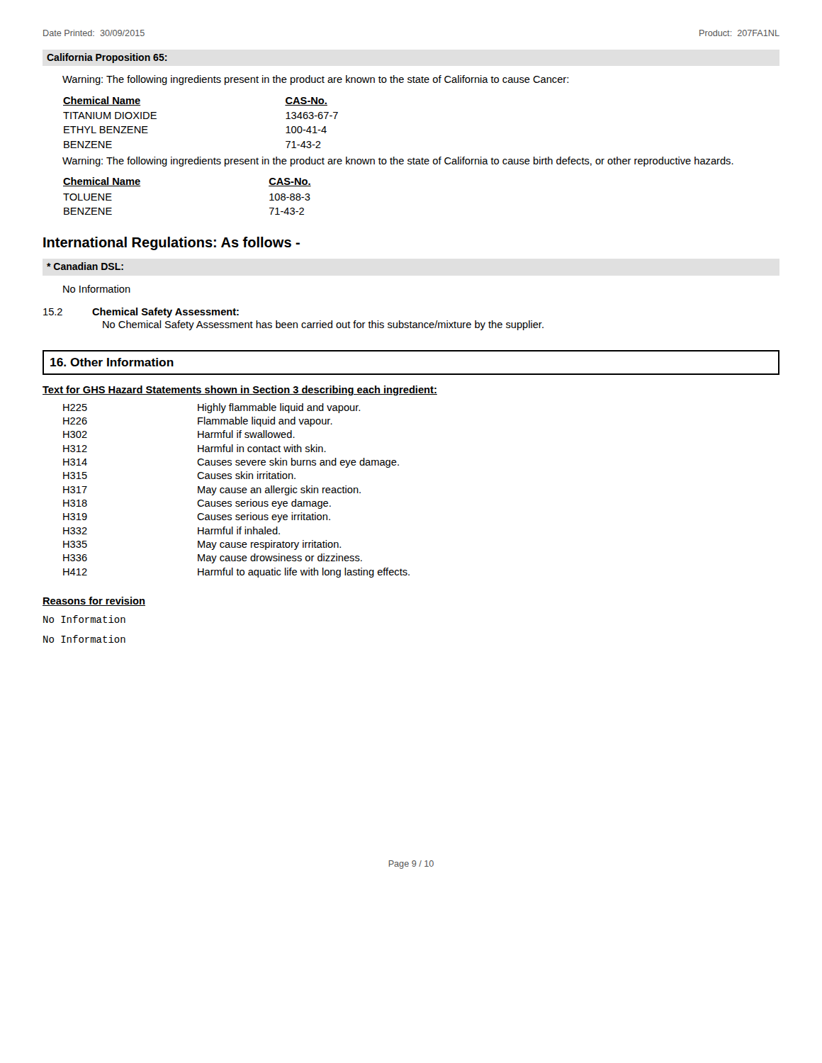Date Printed: 30/09/2015 Product: 207FA1NL
California Proposition 65:
Warning: The following ingredients present in the product are known to the state of California to cause Cancer:
| Chemical Name | CAS-No. |
| --- | --- |
| TITANIUM DIOXIDE | 13463-67-7 |
| ETHYL BENZENE | 100-41-4 |
| BENZENE | 71-43-2 |
Warning: The following ingredients present in the product are known to the state of California to cause birth defects, or other reproductive hazards.
| Chemical Name | CAS-No. |
| --- | --- |
| TOLUENE | 108-88-3 |
| BENZENE | 71-43-2 |
International Regulations: As follows -
* Canadian DSL:
No Information
15.2
Chemical Safety Assessment:
No Chemical Safety Assessment has been carried out for this substance/mixture by the supplier.
16. Other Information
Text for GHS Hazard Statements shown in Section 3 describing each ingredient:
| H225 | Highly flammable liquid and vapour. |
| H226 | Flammable liquid and vapour. |
| H302 | Harmful if swallowed. |
| H312 | Harmful in contact with skin. |
| H314 | Causes severe skin burns and eye damage. |
| H315 | Causes skin irritation. |
| H317 | May cause an allergic skin reaction. |
| H318 | Causes serious eye damage. |
| H319 | Causes serious eye irritation. |
| H332 | Harmful if inhaled. |
| H335 | May cause respiratory irritation. |
| H336 | May cause drowsiness or dizziness. |
| H412 | Harmful to aquatic life with long lasting effects. |
Reasons for revision
No Information
No Information
Page 9 / 10